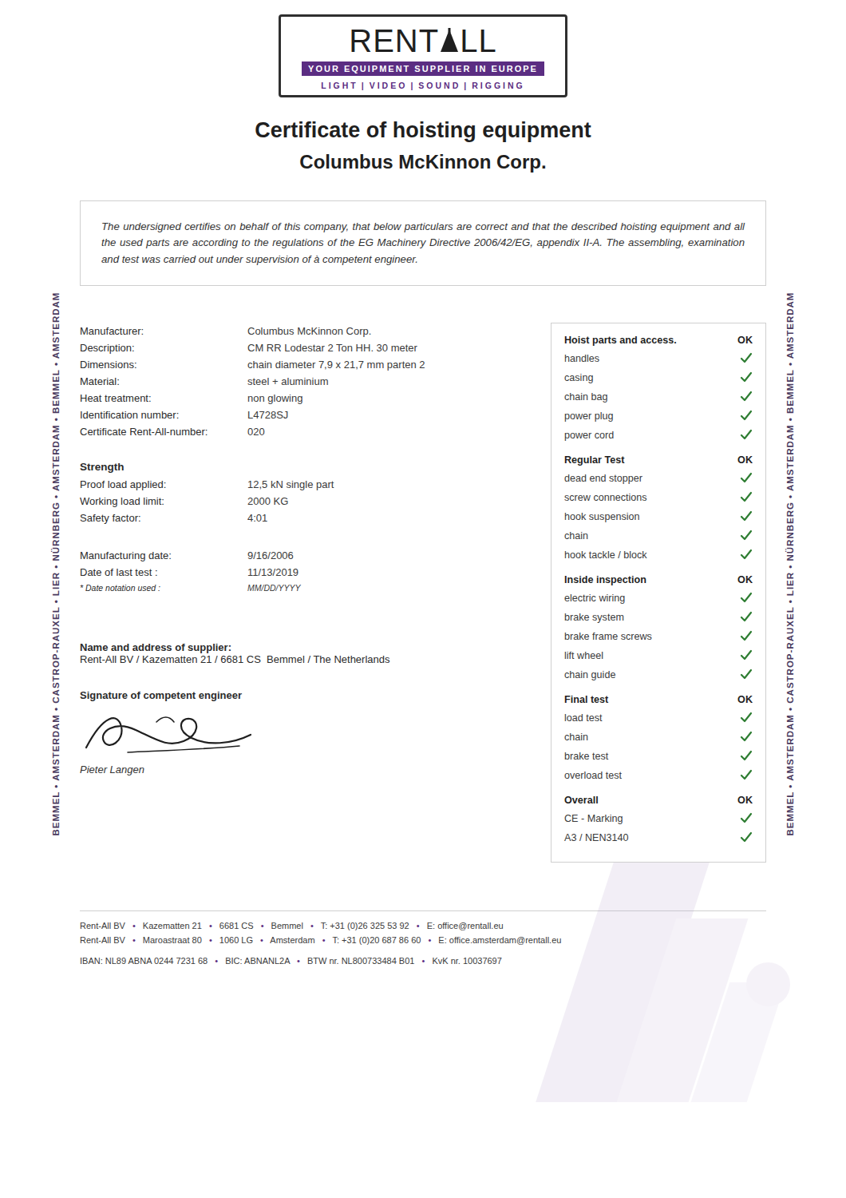BEMMEL • AMSTERDAM • CASTROP-RAUXEL • LIER • NÜRNBERG • AMSTERDAM • BEMMEL • AMSTERDAM
BEMMEL • AMSTERDAM • CASTROP-RAUXEL • LIER • NÜRNBERG • AMSTERDAM • BEMMEL • AMSTERDAM
RENTLL
YOUR EQUIPMENT SUPPLIER IN EUROPE
LIGHT|VIDEO|SOUND|RIGGING
Certificate of hoisting equipment
Columbus McKinnon Corp.
The undersigned certifies on behalf of this company, that below particulars are correct and that the described hoisting equipment and all the used parts are according to the regulations of the EG Machinery Directive 2006/42/EG, appendix II-A. The assembling, examination and test was carried out under supervision of à competent engineer.
| Manufacturer: | Columbus McKinnon Corp. |
| Description: | CM RR Lodestar 2 Ton HH. 30 meter |
| Dimensions: | chain diameter 7,9 x 21,7 mm parten 2 |
| Material: | steel + aluminium |
| Heat treatment: | non glowing |
| Identification number: | L4728SJ |
| Certificate Rent-All-number: | 020 |
Strength
| Proof load applied: | 12,5 kN single part |
| Working load limit: | 2000 KG |
| Safety factor: | 4:01 |
| Manufacturing date: | 9/16/2006 |
| Date of last test : | 11/13/2019 |
| * Date notation used : | MM/DD/YYYY |
Name and address of supplier:
Rent-All BV / Kazematten 21 / 6681 CS Bemmel / The Netherlands
Signature of competent engineer
Pieter Langen
| Hoist parts and access. | OK |
| handles | |
| casing | |
| chain bag | |
| power plug | |
| power cord | |
| Regular Test | OK |
| dead end stopper | |
| screw connections | |
| hook suspension | |
| chain | |
| hook tackle / block | |
| Inside inspection | OK |
| electric wiring | |
| brake system | |
| brake frame screws | |
| lift wheel | |
| chain guide | |
| Final test | OK |
| load test | |
| chain | |
| brake test | |
| overload test | |
| Overall | OK |
| CE - Marking | |
| A3 / NEN3140 | |
Rent-All BV • Kazematten 21 • 6681 CS • Bemmel • T: +31 (0)26 325 53 92 • E: office@rentall.eu
Rent-All BV • Maroastraat 80 • 1060 LG • Amsterdam • T: +31 (0)20 687 86 60 • E: office.amsterdam@rentall.eu
IBAN: NL89 ABNA 0244 7231 68 • BIC: ABNANL2A • BTW nr. NL800733484 B01 • KvK nr. 10037697